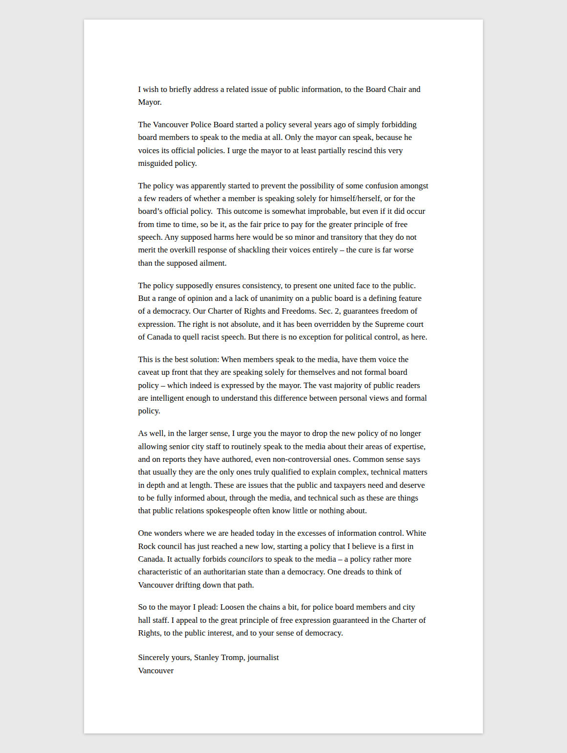I wish to briefly address a related issue of public information, to the Board Chair and Mayor.
The Vancouver Police Board started a policy several years ago of simply forbidding board members to speak to the media at all. Only the mayor can speak, because he voices its official policies. I urge the mayor to at least partially rescind this very misguided policy.
The policy was apparently started to prevent the possibility of some confusion amongst a few readers of whether a member is speaking solely for himself/herself, or for the board’s official policy. This outcome is somewhat improbable, but even if it did occur from time to time, so be it, as the fair price to pay for the greater principle of free speech. Any supposed harms here would be so minor and transitory that they do not merit the overkill response of shackling their voices entirely – the cure is far worse than the supposed ailment.
The policy supposedly ensures consistency, to present one united face to the public. But a range of opinion and a lack of unanimity on a public board is a defining feature of a democracy. Our Charter of Rights and Freedoms. Sec. 2, guarantees freedom of expression. The right is not absolute, and it has been overridden by the Supreme court of Canada to quell racist speech. But there is no exception for political control, as here.
This is the best solution: When members speak to the media, have them voice the caveat up front that they are speaking solely for themselves and not formal board policy – which indeed is expressed by the mayor. The vast majority of public readers are intelligent enough to understand this difference between personal views and formal policy.
As well, in the larger sense, I urge you the mayor to drop the new policy of no longer allowing senior city staff to routinely speak to the media about their areas of expertise, and on reports they have authored, even non-controversial ones. Common sense says that usually they are the only ones truly qualified to explain complex, technical matters in depth and at length. These are issues that the public and taxpayers need and deserve to be fully informed about, through the media, and technical such as these are things that public relations spokespeople often know little or nothing about.
One wonders where we are headed today in the excesses of information control. White Rock council has just reached a new low, starting a policy that I believe is a first in Canada. It actually forbids councilors to speak to the media – a policy rather more characteristic of an authoritarian state than a democracy. One dreads to think of Vancouver drifting down that path.
So to the mayor I plead: Loosen the chains a bit, for police board members and city hall staff. I appeal to the great principle of free expression guaranteed in the Charter of Rights, to the public interest, and to your sense of democracy.
Sincerely yours, Stanley Tromp, journalist
Vancouver